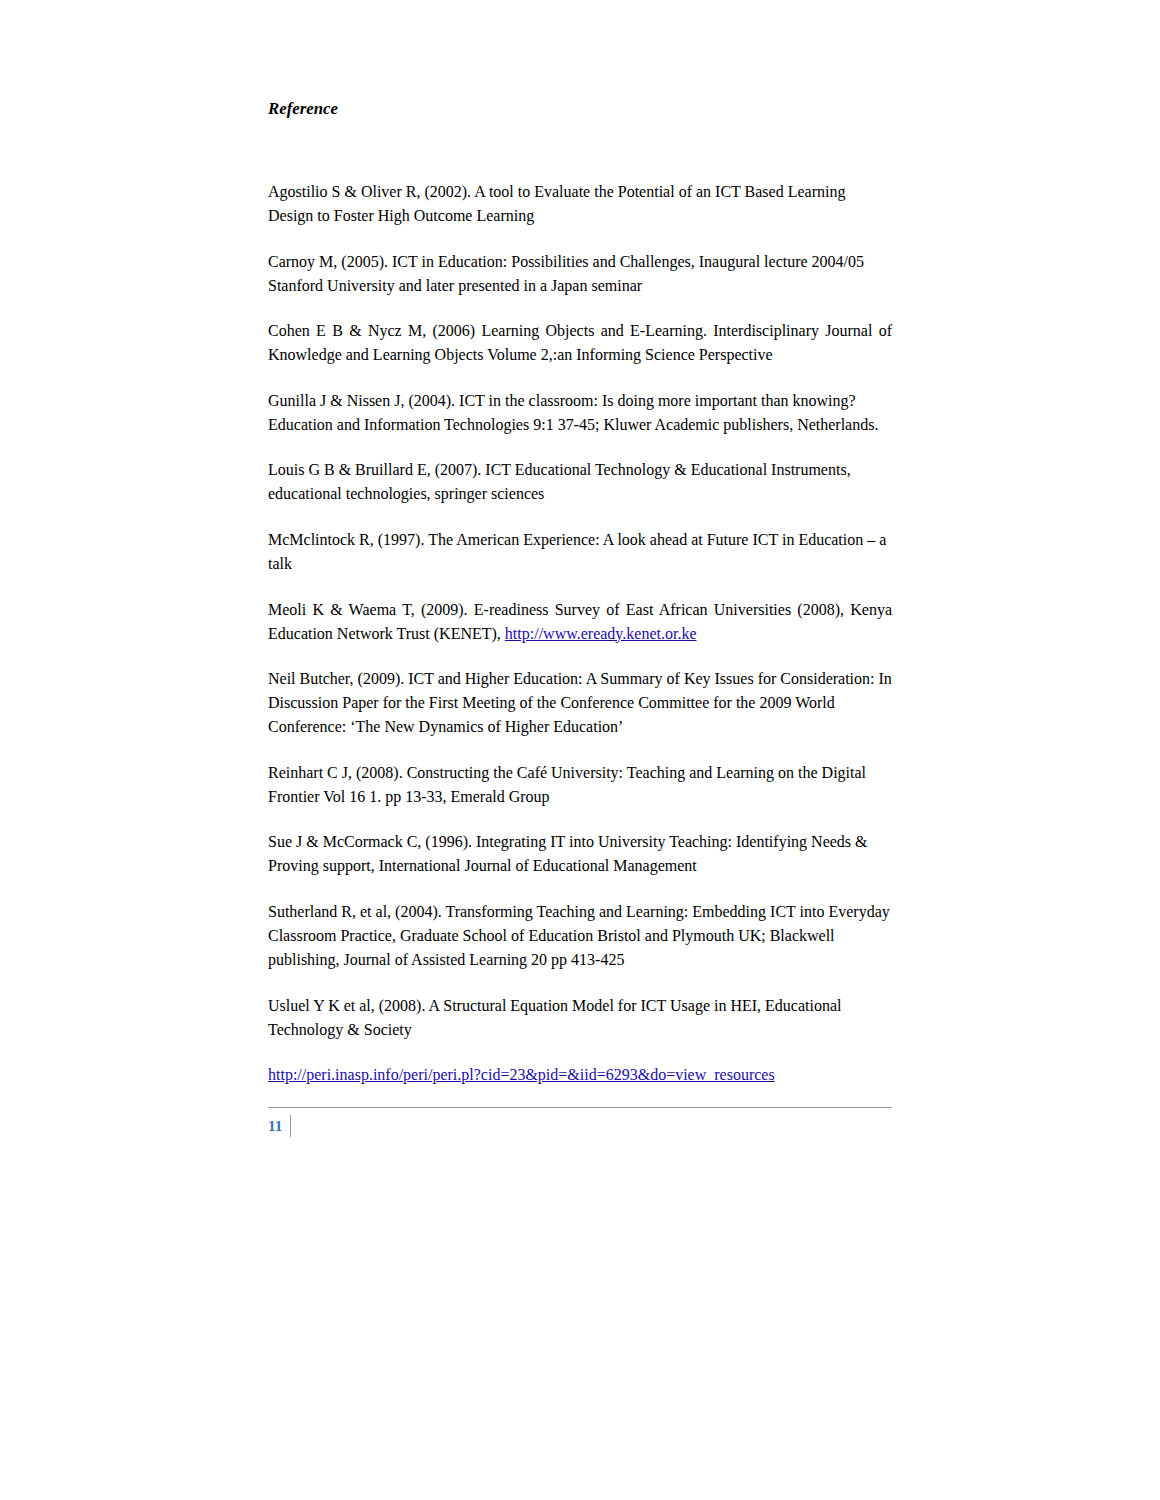Reference
Agostilio S & Oliver R, (2002). A tool to Evaluate the Potential of an ICT Based Learning Design to Foster High Outcome Learning
Carnoy M, (2005). ICT in Education: Possibilities and Challenges, Inaugural lecture 2004/05 Stanford University and later presented in a Japan seminar
Cohen E B & Nycz M, (2006) Learning Objects and E-Learning. Interdisciplinary Journal of Knowledge and Learning Objects Volume 2,:an Informing Science Perspective
Gunilla J & Nissen J, (2004). ICT in the classroom: Is doing more important than knowing? Education and Information Technologies 9:1 37-45; Kluwer Academic publishers, Netherlands.
Louis G B & Bruillard E, (2007). ICT Educational Technology & Educational Instruments, educational technologies, springer sciences
McMclintock R, (1997). The American Experience: A look ahead at Future ICT in Education – a talk
Meoli K & Waema T, (2009). E-readiness Survey of East African Universities (2008), Kenya Education Network Trust (KENET), http://www.eready.kenet.or.ke
Neil Butcher, (2009). ICT and Higher Education: A Summary of Key Issues for Consideration: In Discussion Paper for the First Meeting of the Conference Committee for the 2009 World Conference: ‘The New Dynamics of Higher Education’
Reinhart C J, (2008). Constructing the Café University: Teaching and Learning on the Digital Frontier Vol 16 1. pp 13-33, Emerald Group
Sue J & McCormack C, (1996). Integrating IT into University Teaching: Identifying Needs & Proving support, International Journal of Educational Management
Sutherland R, et al, (2004). Transforming Teaching and Learning: Embedding ICT into Everyday Classroom Practice, Graduate School of Education Bristol and Plymouth UK; Blackwell publishing, Journal of Assisted Learning 20 pp 413-425
Usluel Y K et al, (2008). A Structural Equation Model for ICT Usage in HEI, Educational Technology & Society
http://peri.inasp.info/peri/peri.pl?cid=23&pid=&iid=6293&do=view_resources
11